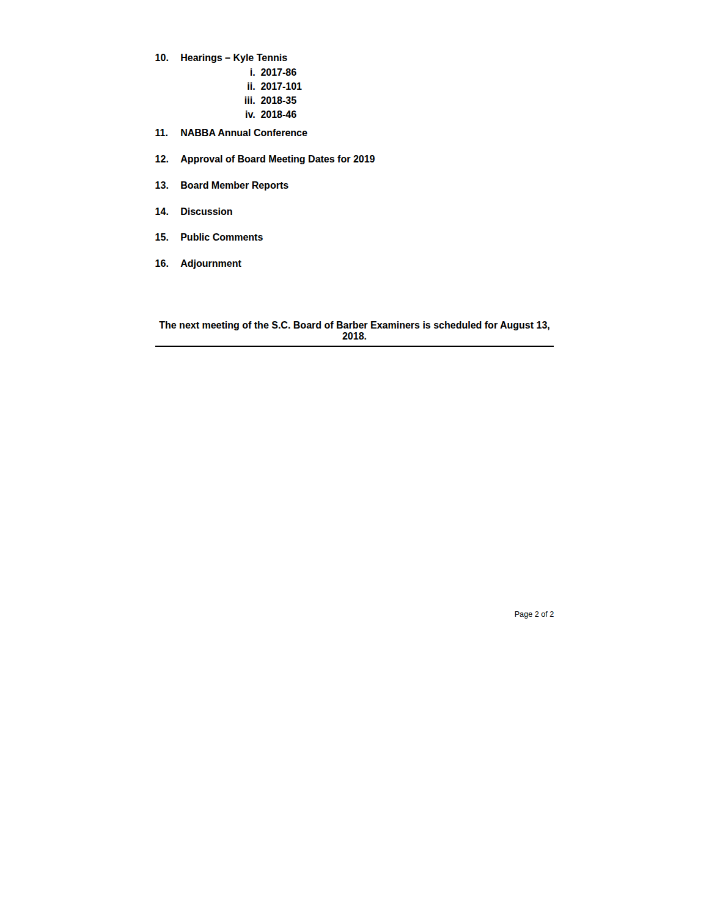10. Hearings – Kyle Tennis
i. 2017-86
ii. 2017-101
iii. 2018-35
iv. 2018-46
11. NABBA Annual Conference
12. Approval of Board Meeting Dates for 2019
13. Board Member Reports
14. Discussion
15. Public Comments
16. Adjournment
The next meeting of the S.C. Board of Barber Examiners is scheduled for August 13, 2018.
Page 2 of 2